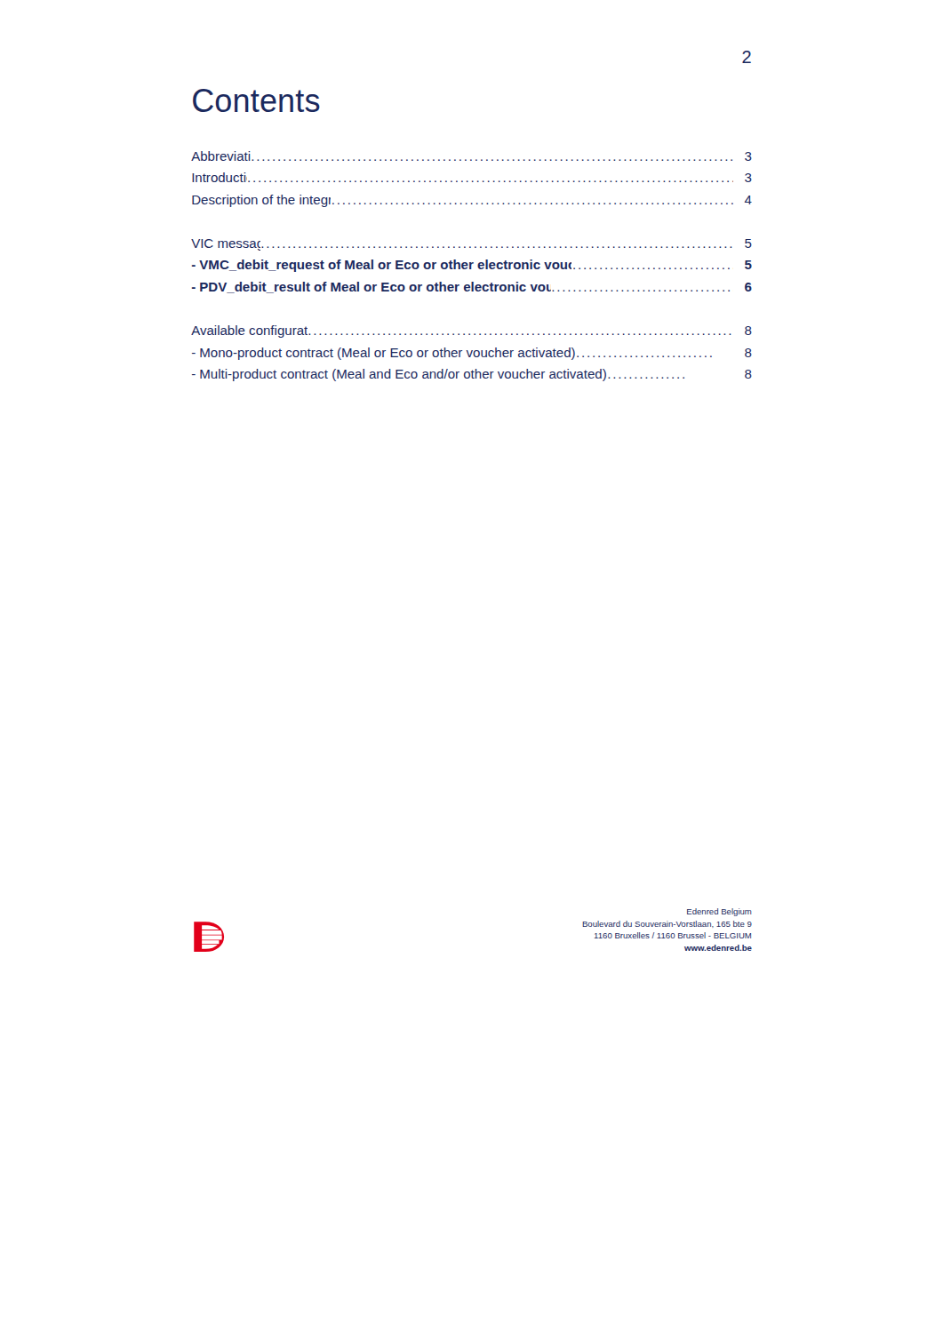2
Contents
Abbreviation .................................................................................................................. 3
Introduction ................................................................................................................... 3
Description of the integration ............................................................................................ 4
VIC messages ................................................................................................................ 5
- VMC_debit_request of Meal or Eco or other electronic voucher ................................ 5
- PDV_debit_result of Meal or Eco or other electronic voucher ..................................... 6
Available configurations ................................................................................................. 8
- Mono-product contract (Meal or Eco or other voucher activated) .......................... 8
- Multi-product contract (Meal and Eco and/or other voucher activated) ............... 8
Edenred Belgium
Boulevard du Souverain-Vorstlaan, 165 bte 9
1160 Bruxelles / 1160 Brussel - BELGIUM
www.edenred.be